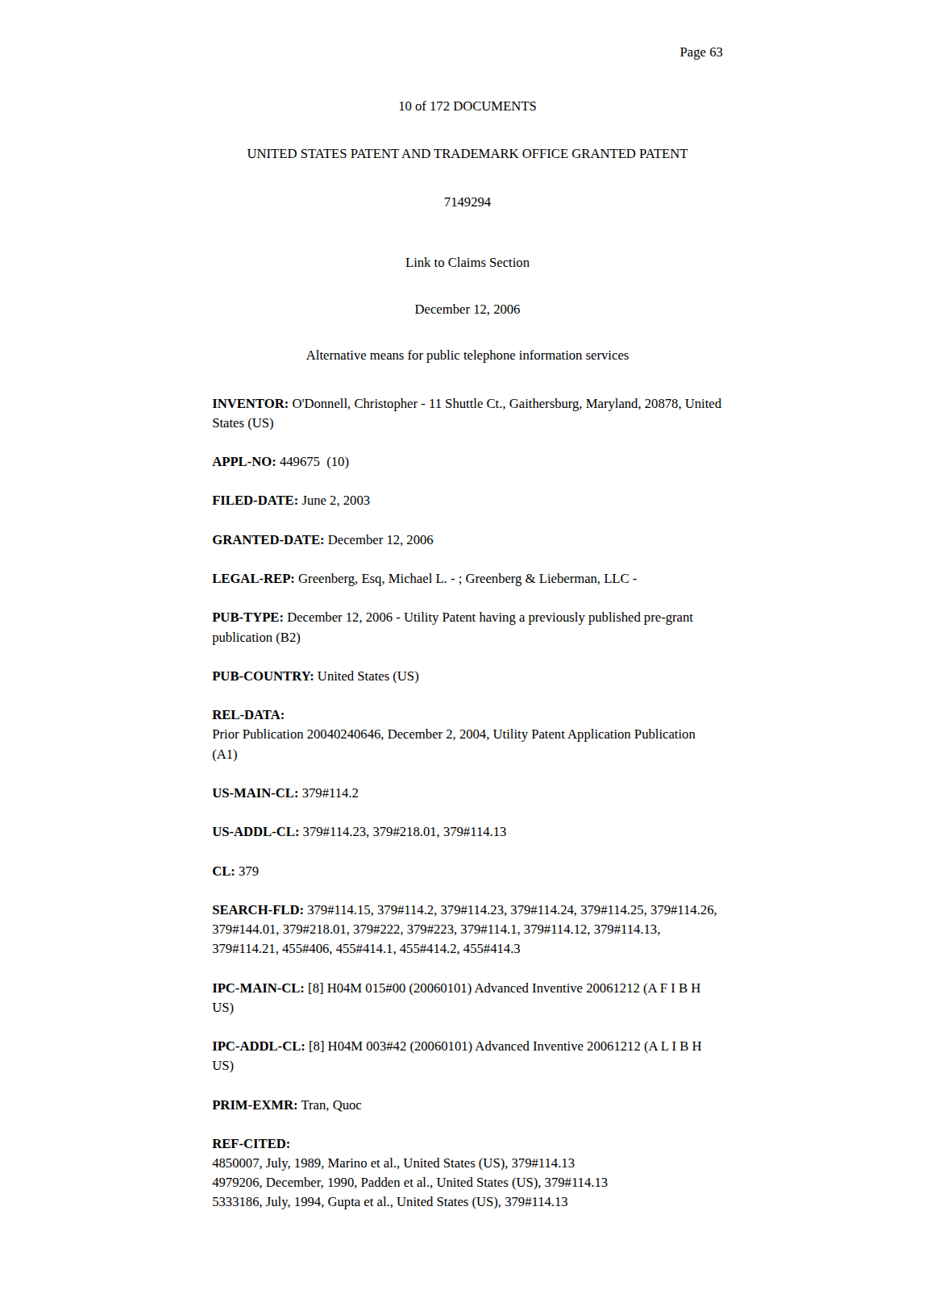Page 63
10 of 172 DOCUMENTS
UNITED STATES PATENT AND TRADEMARK OFFICE GRANTED PATENT
7149294
Link to Claims Section
December 12, 2006
Alternative means for public telephone information services
INVENTOR: O'Donnell, Christopher - 11 Shuttle Ct., Gaithersburg, Maryland, 20878, United States (US)
APPL-NO: 449675 (10)
FILED-DATE: June 2, 2003
GRANTED-DATE: December 12, 2006
LEGAL-REP: Greenberg, Esq, Michael L. - ; Greenberg & Lieberman, LLC -
PUB-TYPE: December 12, 2006 - Utility Patent having a previously published pre-grant publication (B2)
PUB-COUNTRY: United States (US)
REL-DATA: Prior Publication 20040240646, December 2, 2004, Utility Patent Application Publication (A1)
US-MAIN-CL: 379#114.2
US-ADDL-CL: 379#114.23, 379#218.01, 379#114.13
CL: 379
SEARCH-FLD: 379#114.15, 379#114.2, 379#114.23, 379#114.24, 379#114.25, 379#114.26, 379#144.01, 379#218.01, 379#222, 379#223, 379#114.1, 379#114.12, 379#114.13, 379#114.21, 455#406, 455#414.1, 455#414.2, 455#414.3
IPC-MAIN-CL: [8] H04M 015#00 (20060101) Advanced Inventive 20061212 (A F I B H US)
IPC-ADDL-CL: [8] H04M 003#42 (20060101) Advanced Inventive 20061212 (A L I B H US)
PRIM-EXMR: Tran, Quoc
REF-CITED: 4850007, July, 1989, Marino et al., United States (US), 379#114.13 4979206, December, 1990, Padden et al., United States (US), 379#114.13 5333186, July, 1994, Gupta et al., United States (US), 379#114.13